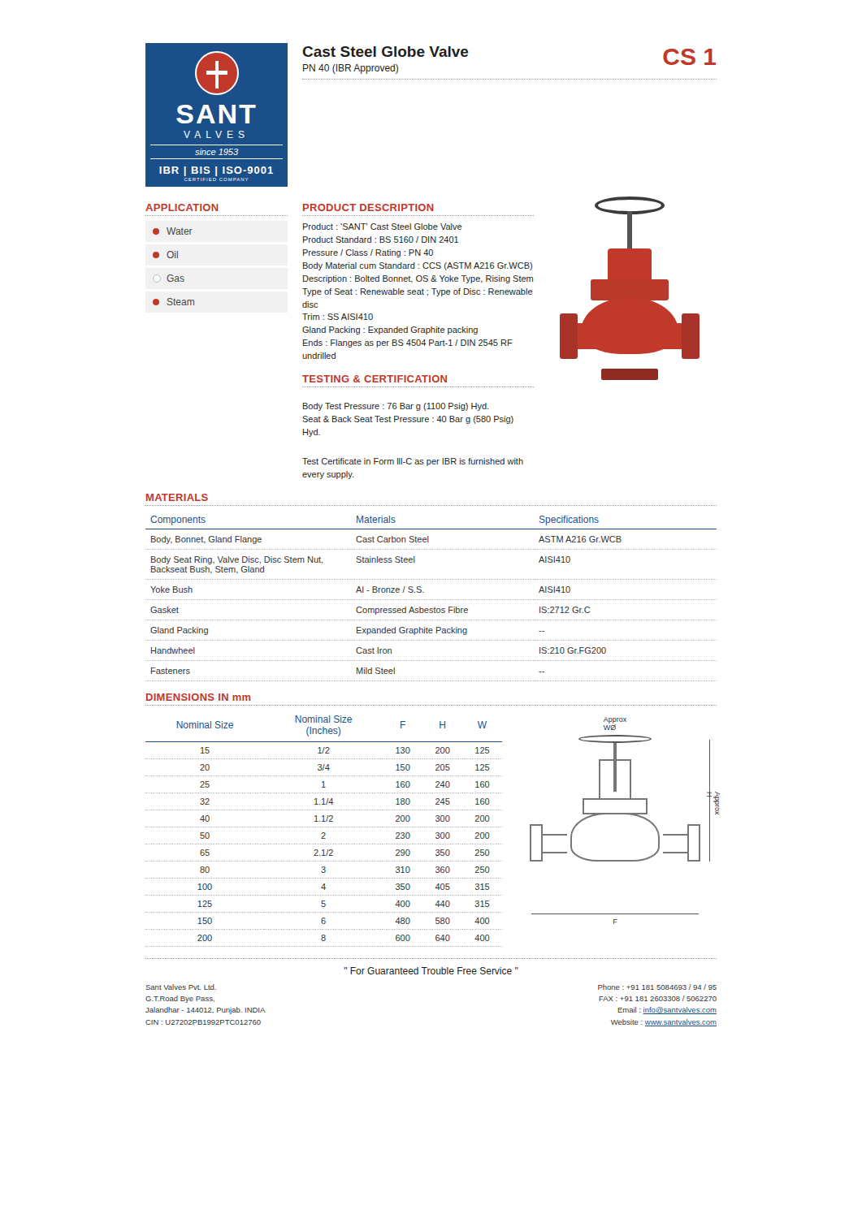SANT
VALVES
since 1953
IBR | BIS | ISO-9001
CERTIFIED COMPANY
Cast Steel Globe Valve
PN 40 (IBR Approved)
CS 1
APPLICATION
Water
Oil
Gas
Steam
PRODUCT DESCRIPTION
Product : 'SANT' Cast Steel Globe Valve
Product Standard : BS 5160 / DIN 2401
Pressure / Class / Rating : PN 40
Body Material cum Standard : CCS (ASTM A216 Gr.WCB)
Description : Bolted Bonnet, OS & Yoke Type, Rising Stem
Type of Seat : Renewable seat ; Type of Disc : Renewable disc
Trim : SS AISI410
Gland Packing : Expanded Graphite packing
Ends : Flanges as per BS 4504 Part-1 / DIN 2545 RF undrilled
TESTING & CERTIFICATION
Body Test Pressure : 76 Bar g (1100 Psig) Hyd.
Seat & Back Seat Test Pressure : 40 Bar g (580 Psig) Hyd.
Test Certificate in Form lll-C as per IBR is furnished with every supply.
MATERIALS
| Components | Materials | Specifications |
| --- | --- | --- |
| Body, Bonnet, Gland Flange | Cast Carbon Steel | ASTM A216 Gr.WCB |
| Body Seat Ring, Valve Disc, Disc Stem Nut, Backseat Bush, Stem, Gland | Stainless Steel | AISI410 |
| Yoke Bush | Al - Bronze / S.S. | AISI410 |
| Gasket | Compressed Asbestos Fibre | IS:2712 Gr.C |
| Gland Packing | Expanded Graphite Packing | -- |
| Handwheel | Cast Iron | IS:210 Gr.FG200 |
| Fasteners | Mild Steel | -- |
DIMENSIONS IN mm
| Nominal Size | Nominal Size (Inches) | F | H | W |
| --- | --- | --- | --- | --- |
| 15 | 1/2 | 130 | 200 | 125 |
| 20 | 3/4 | 150 | 205 | 125 |
| 25 | 1 | 160 | 240 | 160 |
| 32 | 1.1/4 | 180 | 245 | 160 |
| 40 | 1.1/2 | 200 | 300 | 200 |
| 50 | 2 | 230 | 300 | 200 |
| 65 | 2.1/2 | 290 | 350 | 250 |
| 80 | 3 | 310 | 360 | 250 |
| 100 | 4 | 350 | 405 | 315 |
| 125 | 5 | 400 | 440 | 315 |
| 150 | 6 | 480 | 580 | 400 |
| 200 | 8 | 600 | 640 | 400 |
Approx
WØ
Approx
H
F
" For Guaranteed Trouble Free Service "
Sant Valves Pvt. Ltd.
G.T.Road Bye Pass,
Jalandhar - 144012, Punjab. INDIA
CIN : U27202PB1992PTC012760
Phone : +91 181 5084693 / 94 / 95
FAX : +91 181 2603308 / 5062270
Email : info@santvalves.com
Website : www.santvalves.com